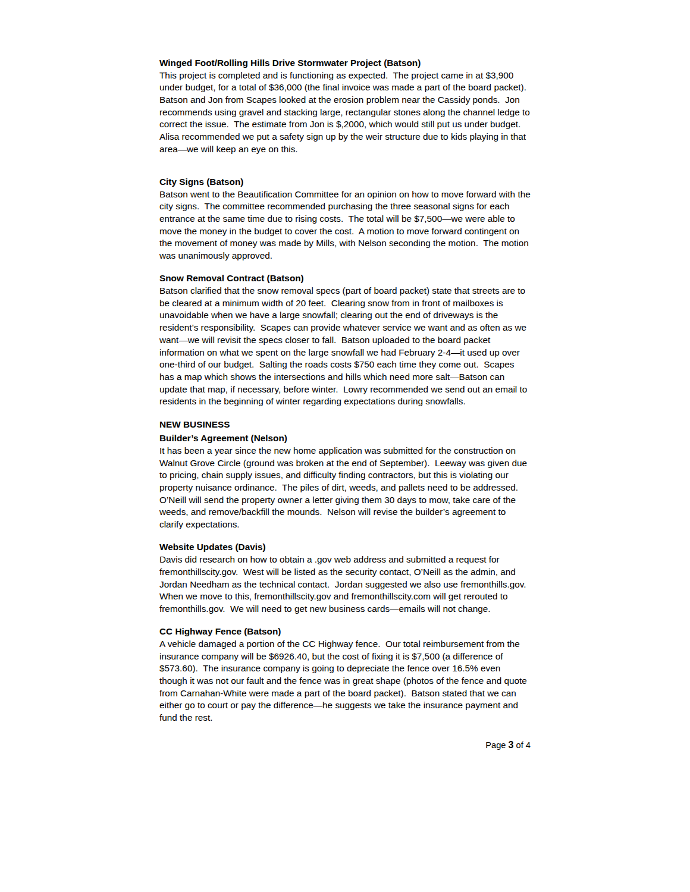Winged Foot/Rolling Hills Drive Stormwater Project (Batson)
This project is completed and is functioning as expected. The project came in at $3,900 under budget, for a total of $36,000 (the final invoice was made a part of the board packet). Batson and Jon from Scapes looked at the erosion problem near the Cassidy ponds. Jon recommends using gravel and stacking large, rectangular stones along the channel ledge to correct the issue. The estimate from Jon is $,2000, which would still put us under budget. Alisa recommended we put a safety sign up by the weir structure due to kids playing in that area—we will keep an eye on this.
City Signs (Batson)
Batson went to the Beautification Committee for an opinion on how to move forward with the city signs. The committee recommended purchasing the three seasonal signs for each entrance at the same time due to rising costs. The total will be $7,500—we were able to move the money in the budget to cover the cost. A motion to move forward contingent on the movement of money was made by Mills, with Nelson seconding the motion. The motion was unanimously approved.
Snow Removal Contract (Batson)
Batson clarified that the snow removal specs (part of board packet) state that streets are to be cleared at a minimum width of 20 feet. Clearing snow from in front of mailboxes is unavoidable when we have a large snowfall; clearing out the end of driveways is the resident’s responsibility. Scapes can provide whatever service we want and as often as we want—we will revisit the specs closer to fall. Batson uploaded to the board packet information on what we spent on the large snowfall we had February 2-4—it used up over one-third of our budget. Salting the roads costs $750 each time they come out. Scapes has a map which shows the intersections and hills which need more salt—Batson can update that map, if necessary, before winter. Lowry recommended we send out an email to residents in the beginning of winter regarding expectations during snowfalls.
NEW BUSINESS
Builder’s Agreement (Nelson)
It has been a year since the new home application was submitted for the construction on Walnut Grove Circle (ground was broken at the end of September). Leeway was given due to pricing, chain supply issues, and difficulty finding contractors, but this is violating our property nuisance ordinance. The piles of dirt, weeds, and pallets need to be addressed. O’Neill will send the property owner a letter giving them 30 days to mow, take care of the weeds, and remove/backfill the mounds. Nelson will revise the builder’s agreement to clarify expectations.
Website Updates (Davis)
Davis did research on how to obtain a .gov web address and submitted a request for fremonthillscity.gov. West will be listed as the security contact, O’Neill as the admin, and Jordan Needham as the technical contact. Jordan suggested we also use fremonthills.gov. When we move to this, fremonthillscity.gov and fremonthillscity.com will get rerouted to fremonthills.gov. We will need to get new business cards—emails will not change.
CC Highway Fence (Batson)
A vehicle damaged a portion of the CC Highway fence. Our total reimbursement from the insurance company will be $6926.40, but the cost of fixing it is $7,500 (a difference of $573.60). The insurance company is going to depreciate the fence over 16.5% even though it was not our fault and the fence was in great shape (photos of the fence and quote from Carnahan-White were made a part of the board packet). Batson stated that we can either go to court or pay the difference—he suggests we take the insurance payment and fund the rest.
Page 3 of 4